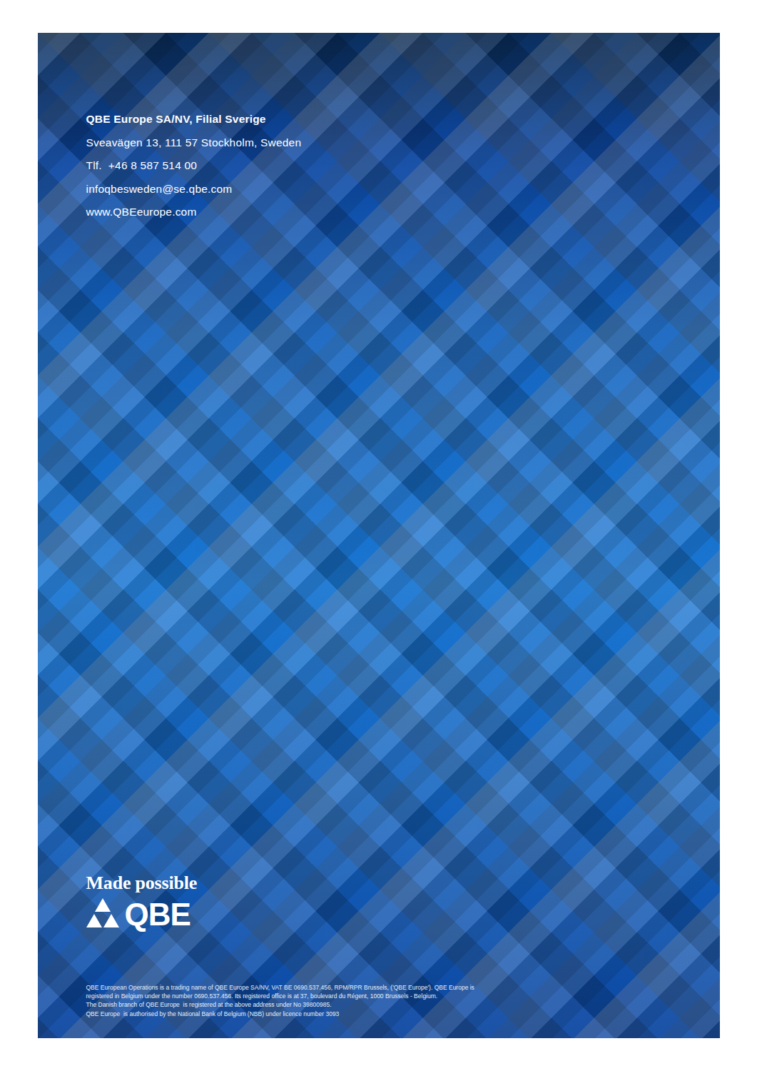QBE Europe SA/NV, Filial Sverige
Sveavägen 13, 111 57 Stockholm, Sweden
Tlf. +46 8 587 514 00
infoqbesweden@se.qbe.com
www.QBEeurope.com
Made possible
QBE
QBE European Operations is a trading name of QBE Europe SA/NV, VAT BE 0690.537.456, RPM/RPR Brussels, ('QBE Europe'). QBE Europe is
registered in Belgium under the number 0690.537.456. Its registered office is at 37, boulevard du Régent, 1000 Brussels - Belgium.
The Danish branch of QBE Europe is registered at the above address under No 39800985.
QBE Europe is authorised by the National Bank of Belgium (NBB) under licence number 3093